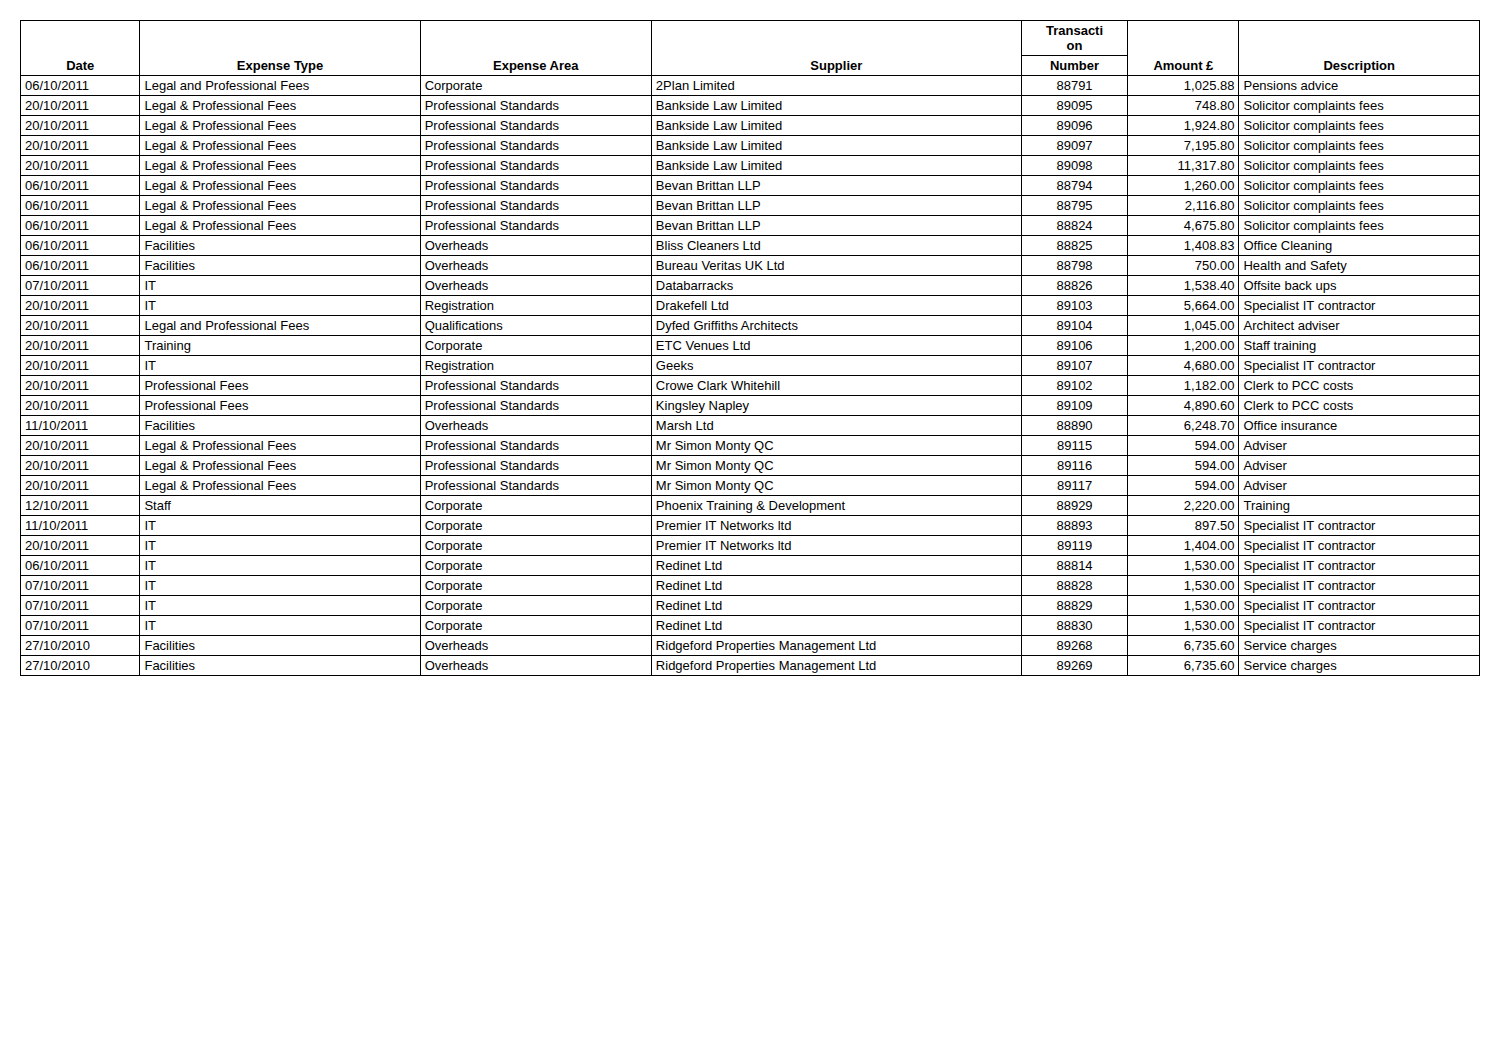| Date | Expense Type | Expense Area | Supplier | Transacti on | Amount £ | Description |
| --- | --- | --- | --- | --- | --- | --- |
| Number |
| 06/10/2011 | Legal and Professional Fees | Corporate | 2Plan Limited | 88791 | 1,025.88 | Pensions advice |
| 20/10/2011 | Legal & Professional Fees | Professional Standards | Bankside Law Limited | 89095 | 748.80 | Solicitor complaints fees |
| 20/10/2011 | Legal & Professional Fees | Professional Standards | Bankside Law Limited | 89096 | 1,924.80 | Solicitor complaints fees |
| 20/10/2011 | Legal & Professional Fees | Professional Standards | Bankside Law Limited | 89097 | 7,195.80 | Solicitor complaints fees |
| 20/10/2011 | Legal & Professional Fees | Professional Standards | Bankside Law Limited | 89098 | 11,317.80 | Solicitor complaints fees |
| 06/10/2011 | Legal & Professional Fees | Professional Standards | Bevan Brittan LLP | 88794 | 1,260.00 | Solicitor complaints fees |
| 06/10/2011 | Legal & Professional Fees | Professional Standards | Bevan Brittan LLP | 88795 | 2,116.80 | Solicitor complaints fees |
| 06/10/2011 | Legal & Professional Fees | Professional Standards | Bevan Brittan LLP | 88824 | 4,675.80 | Solicitor complaints fees |
| 06/10/2011 | Facilities | Overheads | Bliss Cleaners Ltd | 88825 | 1,408.83 | Office Cleaning |
| 06/10/2011 | Facilities | Overheads | Bureau Veritas UK Ltd | 88798 | 750.00 | Health and Safety |
| 07/10/2011 | IT | Overheads | Databarracks | 88826 | 1,538.40 | Offsite back ups |
| 20/10/2011 | IT | Registration | Drakefell Ltd | 89103 | 5,664.00 | Specialist IT contractor |
| 20/10/2011 | Legal and Professional Fees | Qualifications | Dyfed Griffiths Architects | 89104 | 1,045.00 | Architect adviser |
| 20/10/2011 | Training | Corporate | ETC Venues Ltd | 89106 | 1,200.00 | Staff training |
| 20/10/2011 | IT | Registration | Geeks | 89107 | 4,680.00 | Specialist IT contractor |
| 20/10/2011 | Professional Fees | Professional Standards | Crowe Clark Whitehill | 89102 | 1,182.00 | Clerk to PCC costs |
| 20/10/2011 | Professional Fees | Professional Standards | Kingsley Napley | 89109 | 4,890.60 | Clerk to PCC costs |
| 11/10/2011 | Facilities | Overheads | Marsh Ltd | 88890 | 6,248.70 | Office insurance |
| 20/10/2011 | Legal & Professional Fees | Professional Standards | Mr Simon Monty QC | 89115 | 594.00 | Adviser |
| 20/10/2011 | Legal & Professional Fees | Professional Standards | Mr Simon Monty QC | 89116 | 594.00 | Adviser |
| 20/10/2011 | Legal & Professional Fees | Professional Standards | Mr Simon Monty QC | 89117 | 594.00 | Adviser |
| 12/10/2011 | Staff | Corporate | Phoenix Training & Development | 88929 | 2,220.00 | Training |
| 11/10/2011 | IT | Corporate | Premier IT Networks ltd | 88893 | 897.50 | Specialist IT contractor |
| 20/10/2011 | IT | Corporate | Premier IT Networks ltd | 89119 | 1,404.00 | Specialist IT contractor |
| 06/10/2011 | IT | Corporate | Redinet Ltd | 88814 | 1,530.00 | Specialist IT contractor |
| 07/10/2011 | IT | Corporate | Redinet Ltd | 88828 | 1,530.00 | Specialist IT contractor |
| 07/10/2011 | IT | Corporate | Redinet Ltd | 88829 | 1,530.00 | Specialist IT contractor |
| 07/10/2011 | IT | Corporate | Redinet Ltd | 88830 | 1,530.00 | Specialist IT contractor |
| 27/10/2010 | Facilities | Overheads | Ridgeford Properties Management Ltd | 89268 | 6,735.60 | Service charges |
| 27/10/2010 | Facilities | Overheads | Ridgeford Properties Management Ltd | 89269 | 6,735.60 | Service charges |